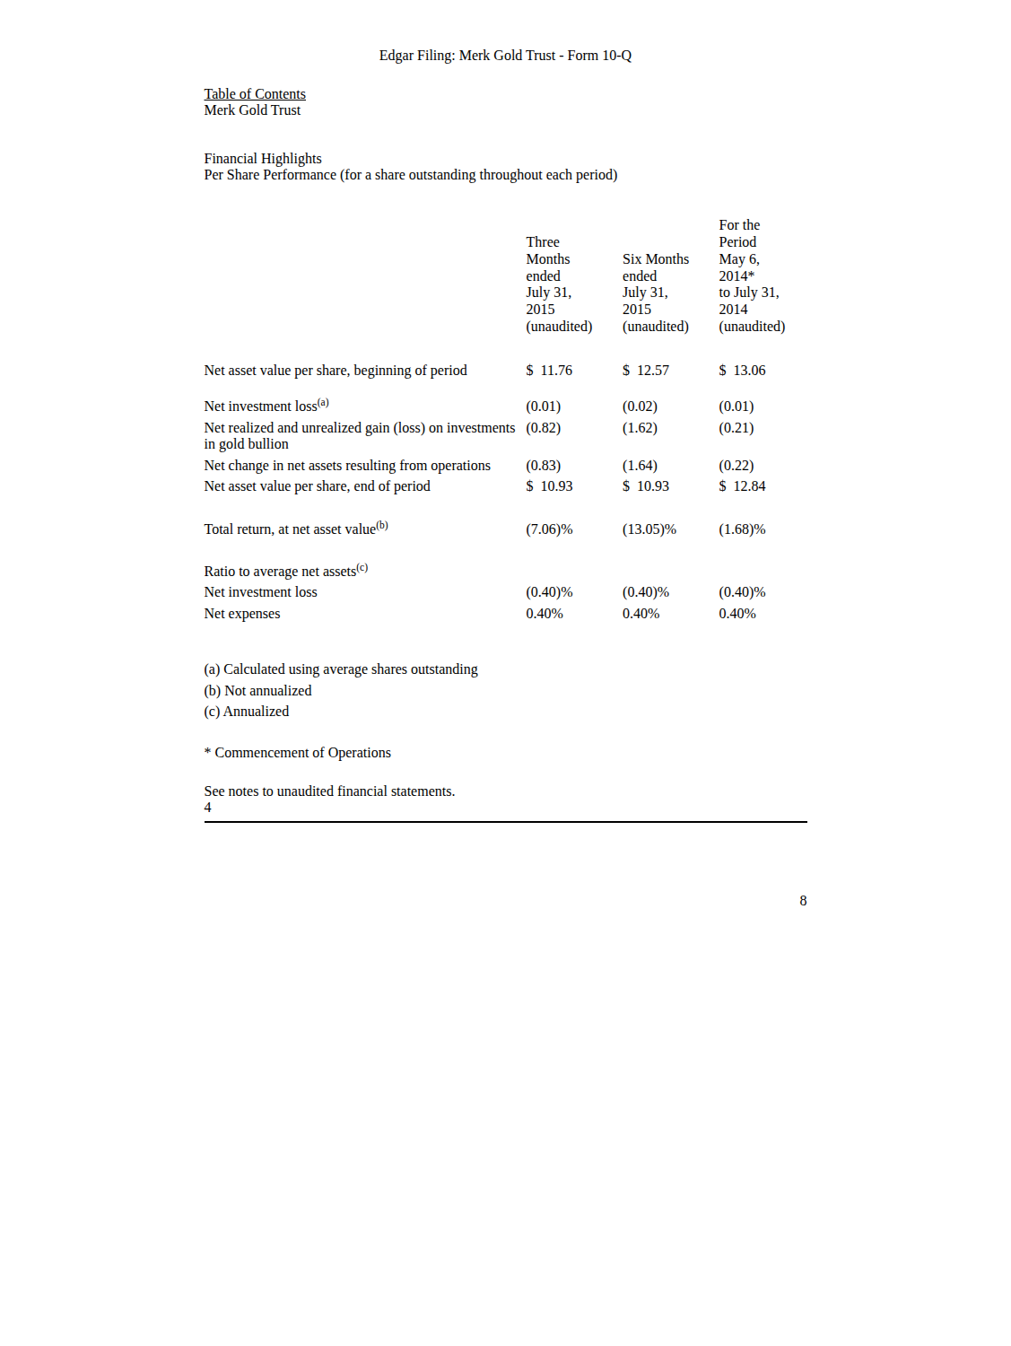Edgar Filing: Merk Gold Trust - Form 10-Q
Table of Contents
Merk Gold Trust
Financial Highlights
Per Share Performance (for a share outstanding throughout each period)
| | Three Months ended July 31, 2015 (unaudited) | Six Months ended July 31, 2015 (unaudited) | For the Period May 6, 2014* to July 31, 2014 (unaudited) |
| --- | --- | --- | --- |
| Net asset value per share, beginning of period | $ 11.76 | $ 12.57 | $ 13.06 |
| Net investment loss (a) | (0.01) | (0.02) | (0.01) |
| Net realized and unrealized gain (loss) on investments in gold bullion | (0.82) | (1.62) | (0.21) |
| Net change in net assets resulting from operations | (0.83) | (1.64) | (0.22) |
| Net asset value per share, end of period | $ 10.93 | $ 10.93 | $ 12.84 |
| Total return, at net asset value (b) | (7.06)% | (13.05)% | (1.68)% |
| Ratio to average net assets (c) | | | |
| Net investment loss | (0.40)% | (0.40)% | (0.40)% |
| Net expenses | 0.40% | 0.40% | 0.40% |
(a) Calculated using average shares outstanding
(b) Not annualized
(c) Annualized
* Commencement of Operations
See notes to unaudited financial statements.
4
8